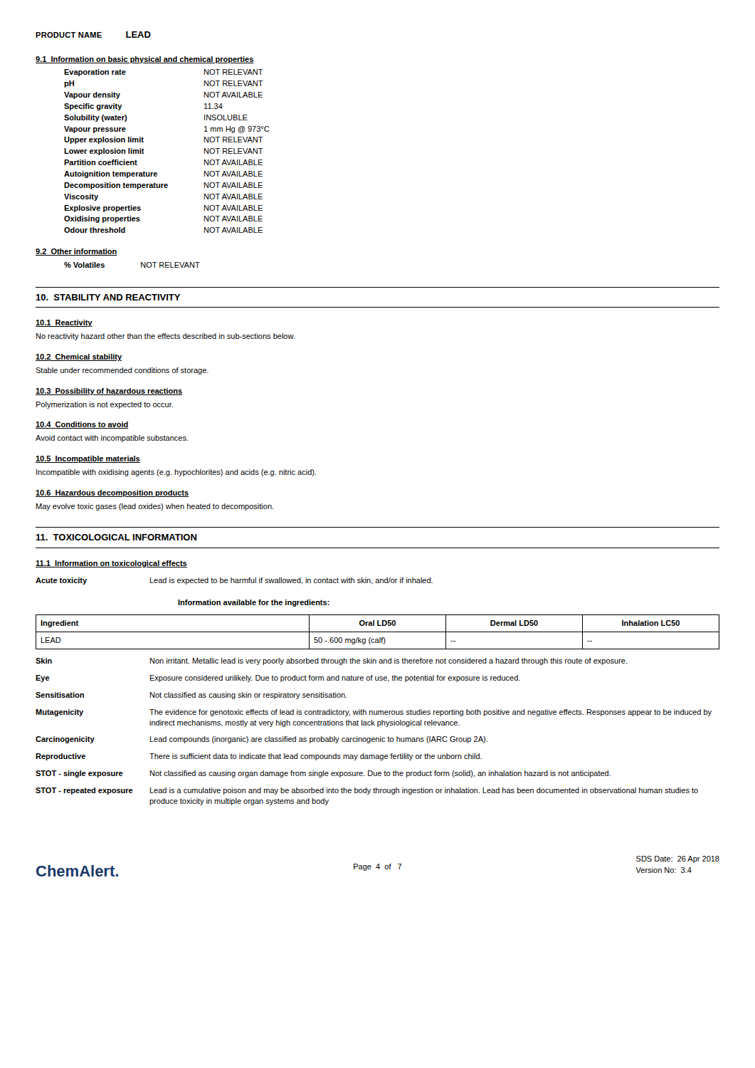PRODUCT NAME LEAD
9.1 Information on basic physical and chemical properties
| Evaporation rate | NOT RELEVANT |
| pH | NOT RELEVANT |
| Vapour density | NOT AVAILABLE |
| Specific gravity | 11.34 |
| Solubility (water) | INSOLUBLE |
| Vapour pressure | 1 mm Hg @ 973°C |
| Upper explosion limit | NOT RELEVANT |
| Lower explosion limit | NOT RELEVANT |
| Partition coefficient | NOT AVAILABLE |
| Autoignition temperature | NOT AVAILABLE |
| Decomposition temperature | NOT AVAILABLE |
| Viscosity | NOT AVAILABLE |
| Explosive properties | NOT AVAILABLE |
| Oxidising properties | NOT AVAILABLE |
| Odour threshold | NOT AVAILABLE |
9.2 Other information
| % Volatiles | NOT RELEVANT |
10. STABILITY AND REACTIVITY
10.1 Reactivity
No reactivity hazard other than the effects described in sub-sections below.
10.2 Chemical stability
Stable under recommended conditions of storage.
10.3 Possibility of hazardous reactions
Polymerization is not expected to occur.
10.4 Conditions to avoid
Avoid contact with incompatible substances.
10.5 Incompatible materials
Incompatible with oxidising agents (e.g. hypochlorites) and acids (e.g. nitric acid).
10.6 Hazardous decomposition products
May evolve toxic gases (lead oxides) when heated to decomposition.
11. TOXICOLOGICAL INFORMATION
11.1 Information on toxicological effects
| Acute toxicity | Lead is expected to be harmful if swallowed, in contact with skin, and/or if inhaled. |
Information available for the ingredients:
| Ingredient | Oral LD50 | Dermal LD50 | Inhalation LC50 |
| --- | --- | --- | --- |
| LEAD | 50 - 600 mg/kg (calf) | -- | -- |
| Skin | Non irritant. Metallic lead is very poorly absorbed through the skin and is therefore not considered a hazard through this route of exposure. |
| Eye | Exposure considered unlikely. Due to product form and nature of use, the potential for exposure is reduced. |
| Sensitisation | Not classified as causing skin or respiratory sensitisation. |
| Mutagenicity | The evidence for genotoxic effects of lead is contradictory, with numerous studies reporting both positive and negative effects. Responses appear to be induced by indirect mechanisms, mostly at very high concentrations that lack physiological relevance. |
| Carcinogenicity | Lead compounds (inorganic) are classified as probably carcinogenic to humans (IARC Group 2A). |
| Reproductive | There is sufficient data to indicate that lead compounds may damage fertility or the unborn child. |
| STOT - single exposure | Not classified as causing organ damage from single exposure. Due to the product form (solid), an inhalation hazard is not anticipated. |
| STOT - repeated exposure | Lead is a cumulative poison and may be absorbed into the body through ingestion or inhalation. Lead has been documented in observational human studies to produce toxicity in multiple organ systems and body |
ChemAlert.
Page 4 of 7
SDS Date: 26 Apr 2018
Version No: 3.4